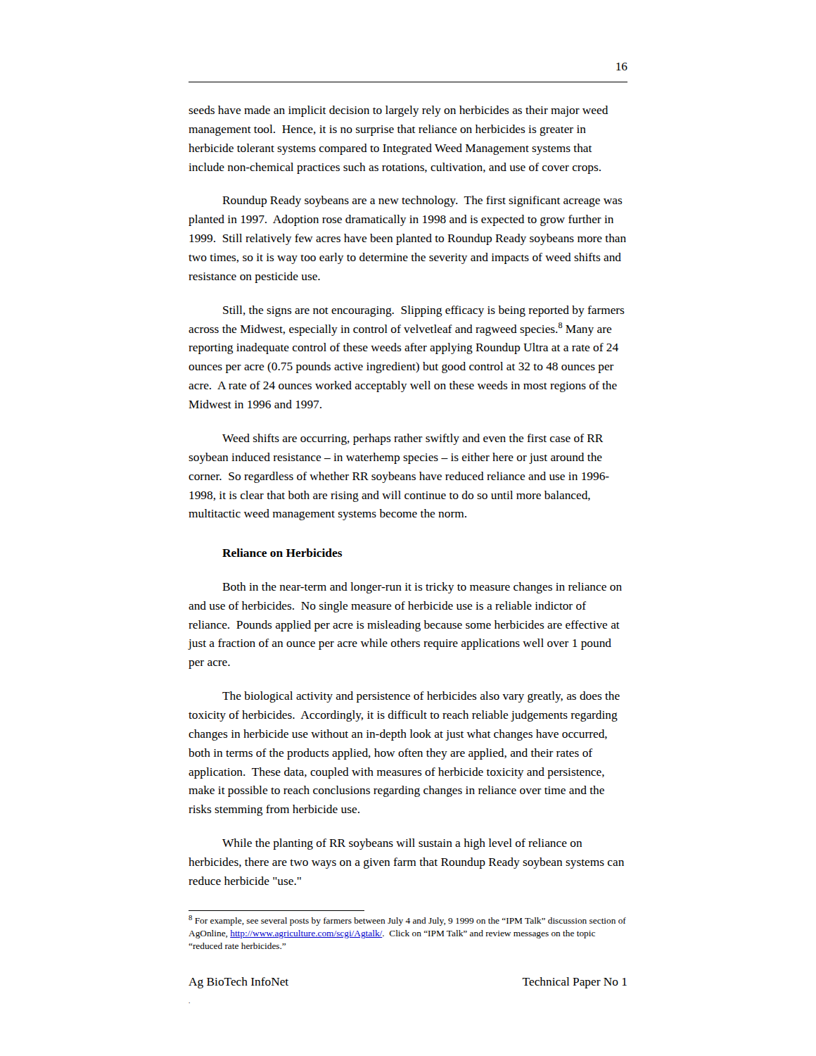16
seeds have made an implicit decision to largely rely on herbicides as their major weed management tool. Hence, it is no surprise that reliance on herbicides is greater in herbicide tolerant systems compared to Integrated Weed Management systems that include non-chemical practices such as rotations, cultivation, and use of cover crops.
Roundup Ready soybeans are a new technology. The first significant acreage was planted in 1997. Adoption rose dramatically in 1998 and is expected to grow further in 1999. Still relatively few acres have been planted to Roundup Ready soybeans more than two times, so it is way too early to determine the severity and impacts of weed shifts and resistance on pesticide use.
Still, the signs are not encouraging. Slipping efficacy is being reported by farmers across the Midwest, especially in control of velvetleaf and ragweed species.8 Many are reporting inadequate control of these weeds after applying Roundup Ultra at a rate of 24 ounces per acre (0.75 pounds active ingredient) but good control at 32 to 48 ounces per acre. A rate of 24 ounces worked acceptably well on these weeds in most regions of the Midwest in 1996 and 1997.
Weed shifts are occurring, perhaps rather swiftly and even the first case of RR soybean induced resistance – in waterhemp species – is either here or just around the corner. So regardless of whether RR soybeans have reduced reliance and use in 1996-1998, it is clear that both are rising and will continue to do so until more balanced, multitactic weed management systems become the norm.
Reliance on Herbicides
Both in the near-term and longer-run it is tricky to measure changes in reliance on and use of herbicides. No single measure of herbicide use is a reliable indictor of reliance. Pounds applied per acre is misleading because some herbicides are effective at just a fraction of an ounce per acre while others require applications well over 1 pound per acre.
The biological activity and persistence of herbicides also vary greatly, as does the toxicity of herbicides. Accordingly, it is difficult to reach reliable judgements regarding changes in herbicide use without an in-depth look at just what changes have occurred, both in terms of the products applied, how often they are applied, and their rates of application. These data, coupled with measures of herbicide toxicity and persistence, make it possible to reach conclusions regarding changes in reliance over time and the risks stemming from herbicide use.
While the planting of RR soybeans will sustain a high level of reliance on herbicides, there are two ways on a given farm that Roundup Ready soybean systems can reduce herbicide "use."
8 For example, see several posts by farmers between July 4 and July, 9 1999 on the “IPM Talk” discussion section of AgOnline, http://www.agriculture.com/scgi/Agtalk/. Click on “IPM Talk” and review messages on the topic “reduced rate herbicides.”
Ag BioTech InfoNet
Technical Paper No 1
.